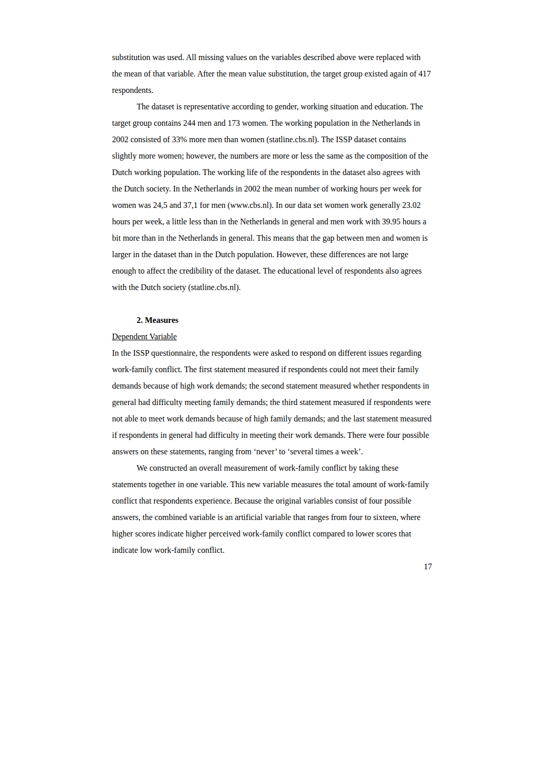substitution was used. All missing values on the variables described above were replaced with the mean of that variable. After the mean value substitution, the target group existed again of 417 respondents.
The dataset is representative according to gender, working situation and education. The target group contains 244 men and 173 women. The working population in the Netherlands in 2002 consisted of 33% more men than women (statline.cbs.nl). The ISSP dataset contains slightly more women; however, the numbers are more or less the same as the composition of the Dutch working population. The working life of the respondents in the dataset also agrees with the Dutch society. In the Netherlands in 2002 the mean number of working hours per week for women was 24,5 and 37,1 for men (www.cbs.nl). In our data set women work generally 23.02 hours per week, a little less than in the Netherlands in general and men work with 39.95 hours a bit more than in the Netherlands in general. This means that the gap between men and women is larger in the dataset than in the Dutch population. However, these differences are not large enough to affect the credibility of the dataset. The educational level of respondents also agrees with the Dutch society (statline.cbs.nl).
2. Measures
Dependent Variable
In the ISSP questionnaire, the respondents were asked to respond on different issues regarding work-family conflict. The first statement measured if respondents could not meet their family demands because of high work demands; the second statement measured whether respondents in general had difficulty meeting family demands; the third statement measured if respondents were not able to meet work demands because of high family demands; and the last statement measured if respondents in general had difficulty in meeting their work demands. There were four possible answers on these statements, ranging from ‘never’ to ‘several times a week’.
We constructed an overall measurement of work-family conflict by taking these statements together in one variable. This new variable measures the total amount of work-family conflict that respondents experience. Because the original variables consist of four possible answers, the combined variable is an artificial variable that ranges from four to sixteen, where higher scores indicate higher perceived work-family conflict compared to lower scores that indicate low work-family conflict.
17